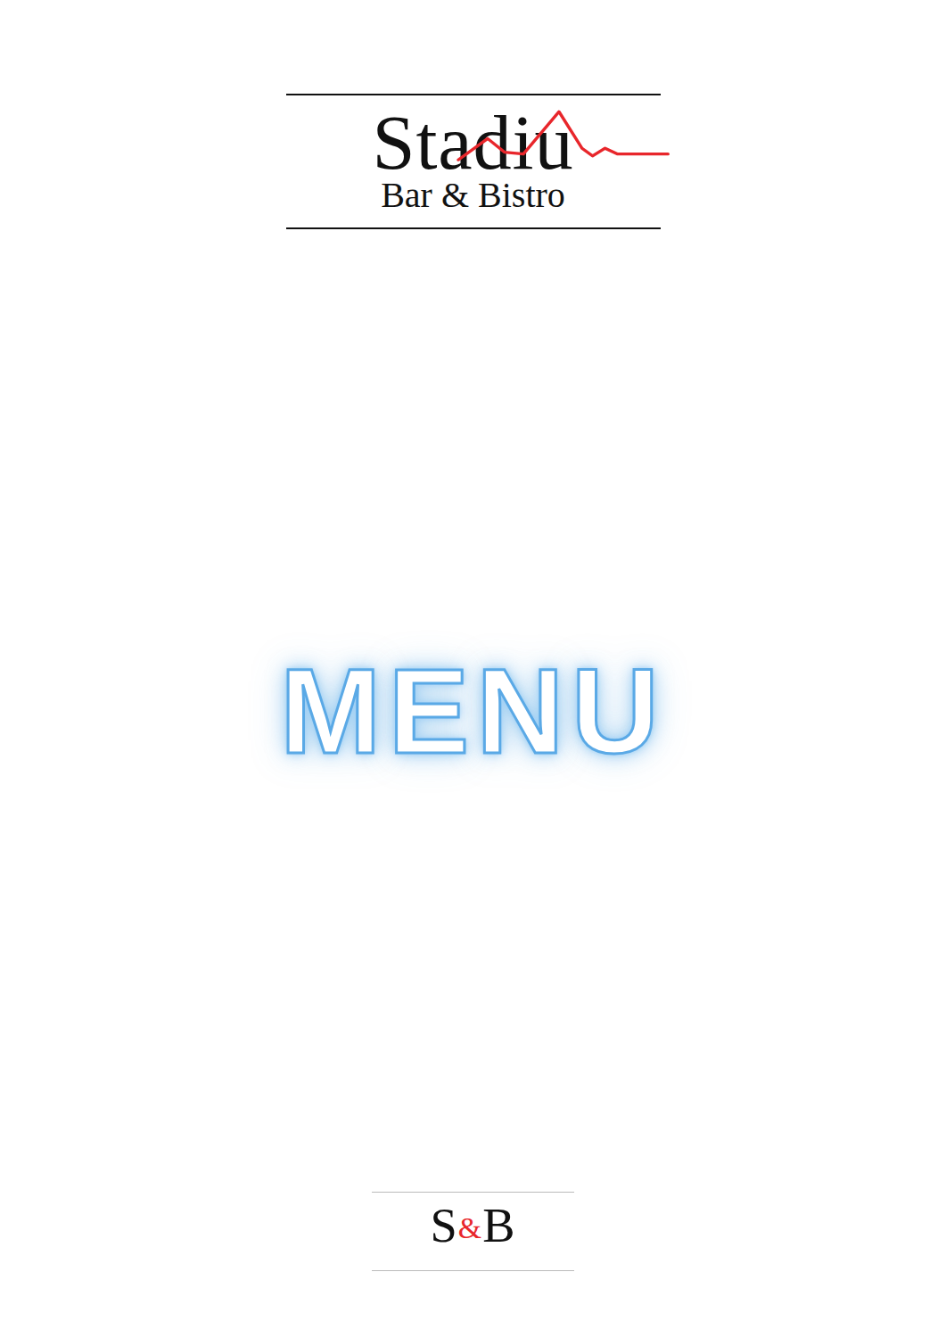Stadiu Bar & Bistro
MENU
S&B